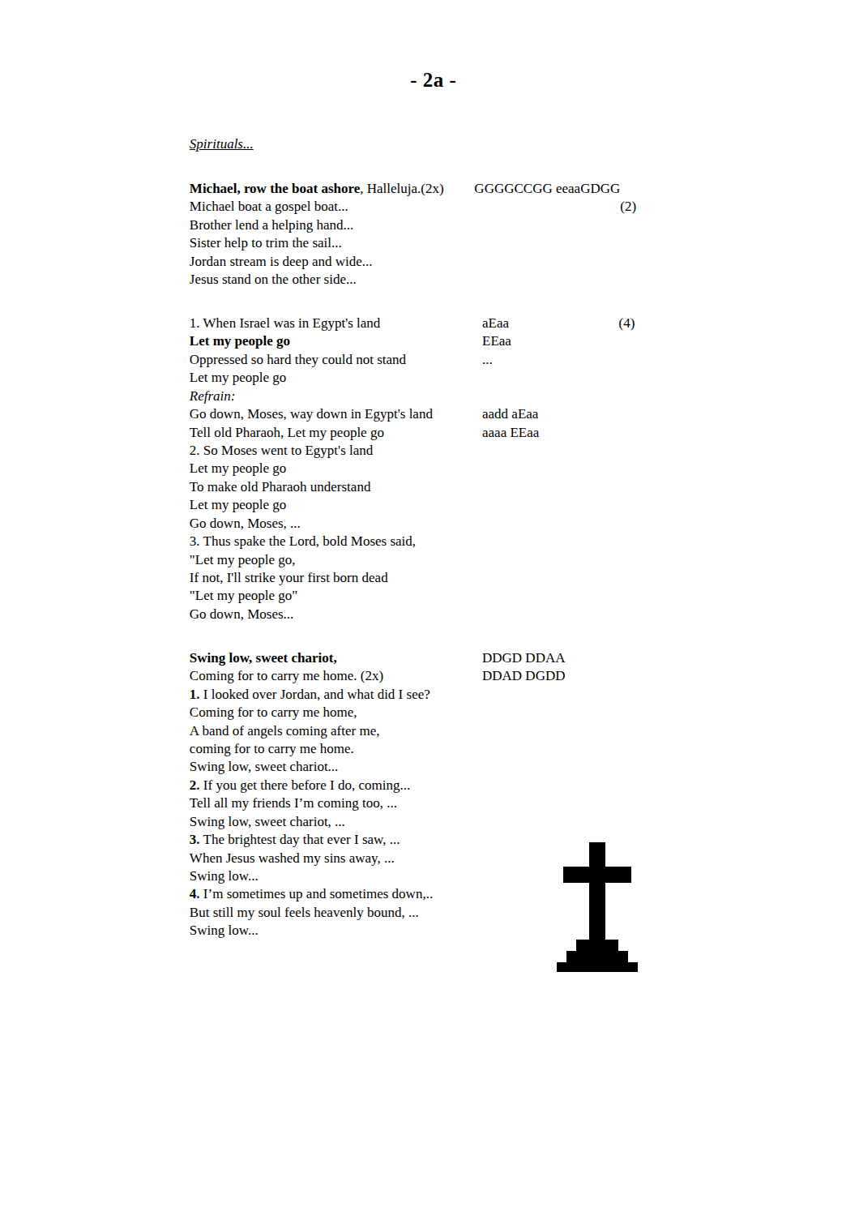- 2a -
Spirituals...
| Michael, row the boat ashore , Halleluja.(2x) | GGGGCCGG eeaaGDGG | |
| Michael boat a gospel boat... | | (2) |
| Brother lend a helping hand... | | |
| Sister help to trim the sail... | | |
| Jordan stream is deep and wide... | | |
| Jesus stand on the other side... | | |
| 1. When Israel was in Egypt's land | aEaa | (4) |
| Let my people go | EEaa | |
| Oppressed so hard they could not stand | ... | |
| Let my people go | | |
| Refrain: | | |
| Go down, Moses, way down in Egypt's land | aadd aEaa | |
| Tell old Pharaoh, Let my people go | aaaa EEaa | |
| 2. So Moses went to Egypt's land | | |
| Let my people go | | |
| To make old Pharaoh understand | | |
| Let my people go | | |
| Go down, Moses, ... | | |
| 3. Thus spake the Lord, bold Moses said, | | |
| "Let my people go, | | |
| If not, I'll strike your first born dead | | |
| "Let my people go" | | |
| Go down, Moses... | | |
| Swing low, sweet chariot, | DDGD DDAA | |
| Coming for to carry me home. (2x) | DDAD DGDD | |
| 1. I looked over Jordan, and what did I see? | | |
| Coming for to carry me home, | | |
| A band of angels coming after me, | | |
| coming for to carry me home. | | |
| Swing low, sweet chariot... | | |
| 2. If you get there before I do, coming... | | |
| Tell all my friends I’m coming too, ... | | |
| Swing low, sweet chariot, ... | | |
| 3. The brightest day that ever I saw, ... | | |
| When Jesus washed my sins away, ... | | |
| Swing low... | | |
| 4. I’m sometimes up and sometimes down,.. | | |
| But still my soul feels heavenly bound, ... | | |
| Swing low... | | |